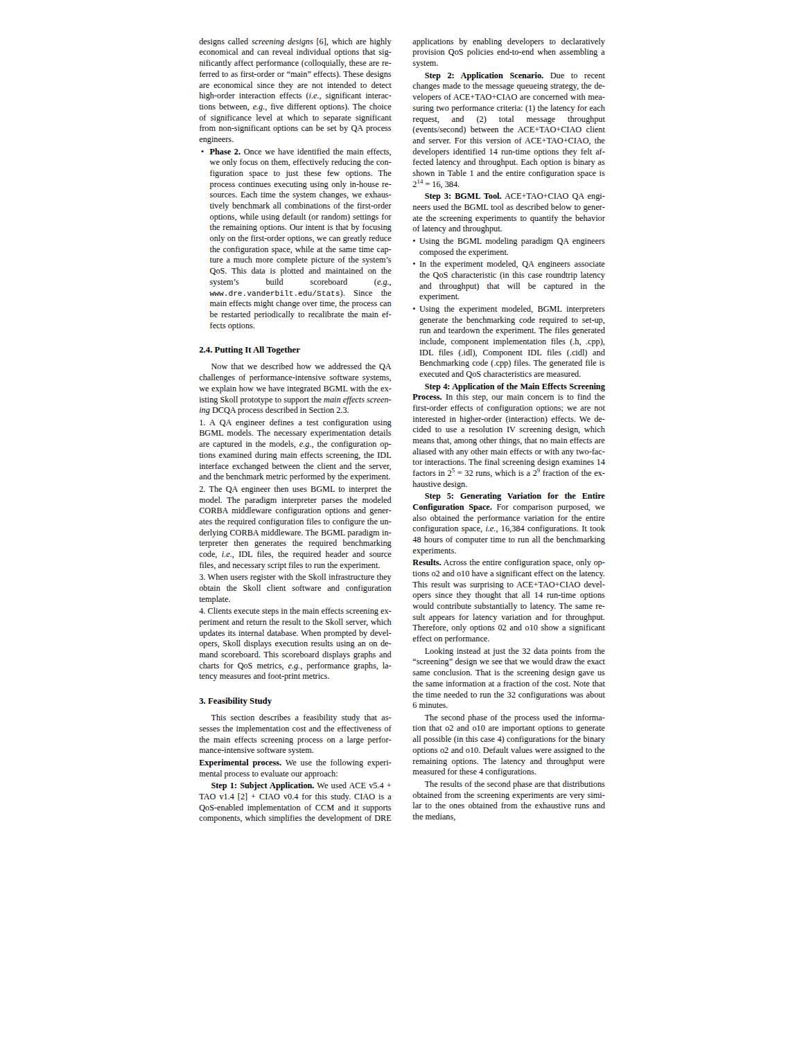designs called screening designs [6], which are highly economical and can reveal individual options that significantly affect performance (colloquially, these are referred to as first-order or “main” effects). These designs are economical since they are not intended to detect high-order interaction effects (i.e., significant interactions between, e.g., five different options). The choice of significance level at which to separate significant from non-significant options can be set by QA process engineers.
Phase 2. Once we have identified the main effects, we only focus on them, effectively reducing the configuration space to just these few options. The process continues executing using only in-house resources. Each time the system changes, we exhaustively benchmark all combinations of the first-order options, while using default (or random) settings for the remaining options. Our intent is that by focusing only on the first-order options, we can greatly reduce the configuration space, while at the same time capture a much more complete picture of the system’s QoS. This data is plotted and maintained on the system’s build scoreboard (e.g., www.dre.vanderbilt.edu/Stats). Since the main effects might change over time, the process can be restarted periodically to recalibrate the main effects options.
2.4. Putting It All Together
Now that we described how we addressed the QA challenges of performance-intensive software systems, we explain how we have integrated BGML with the existing Skoll prototype to support the main effects screening DCQA process described in Section 2.3.
1. A QA engineer defines a test configuration using BGML models. The necessary experimentation details are captured in the models, e.g., the configuration options examined during main effects screening, the IDL interface exchanged between the client and the server, and the benchmark metric performed by the experiment.
2. The QA engineer then uses BGML to interpret the model. The paradigm interpreter parses the modeled CORBA middleware configuration options and generates the required configuration files to configure the underlying CORBA middleware. The BGML paradigm interpreter then generates the required benchmarking code, i.e., IDL files, the required header and source files, and necessary script files to run the experiment.
3. When users register with the Skoll infrastructure they obtain the Skoll client software and configuration template.
4. Clients execute steps in the main effects screening experiment and return the result to the Skoll server, which updates its internal database. When prompted by developers, Skoll displays execution results using an on demand scoreboard. This scoreboard displays graphs and charts for QoS metrics, e.g., performance graphs, latency measures and foot-print metrics.
3. Feasibility Study
This section describes a feasibility study that assesses the implementation cost and the effectiveness of the main effects screening process on a large performance-intensive software system.
Experimental process. We use the following experimental process to evaluate our approach:
Step 1: Subject Application. We used ACE v5.4 + TAO v1.4 [2] + CIAO v0.4 for this study. CIAO is a QoS-enabled implementation of CCM and it supports components, which simplifies the development of DRE applications by enabling developers to declaratively provision QoS policies end-to-end when assembling a system.
Step 2: Application Scenario. Due to recent changes made to the message queueing strategy, the developers of ACE+TAO+CIAO are concerned with measuring two performance criteria: (1) the latency for each request, and (2) total message throughput (events/second) between the ACE+TAO+CIAO client and server. For this version of ACE+TAO+CIAO, the developers identified 14 run-time options they felt affected latency and throughput. Each option is binary as shown in Table 1 and the entire configuration space is 214 = 16, 384.
Step 3: BGML Tool. ACE+TAO+CIAO QA engineers used the BGML tool as described below to generate the screening experiments to quantify the behavior of latency and throughput.
Using the BGML modeling paradigm QA engineers composed the experiment.
In the experiment modeled, QA engineers associate the QoS characteristic (in this case roundtrip latency and throughput) that will be captured in the experiment.
Using the experiment modeled, BGML interpreters generate the benchmarking code required to set-up, run and teardown the experiment. The files generated include, component implementation files (.h, .cpp), IDL files (.idl), Component IDL files (.cidl) and Benchmarking code (.cpp) files. The generated file is executed and QoS characteristics are measured.
Step 4: Application of the Main Effects Screening Process. In this step, our main concern is to find the first-order effects of configuration options; we are not interested in higher-order (interaction) effects. We decided to use a resolution IV screening design, which means that, among other things, that no main effects are aliased with any other main effects or with any two-factor interactions. The final screening design examines 14 factors in 25 = 32 runs, which is a 29 fraction of the exhaustive design.
Step 5: Generating Variation for the Entire Configuration Space. For comparison purposed, we also obtained the performance variation for the entire configuration space, i.e., 16,384 configurations. It took 48 hours of computer time to run all the benchmarking experiments.
Results. Across the entire configuration space, only options o2 and o10 have a significant effect on the latency. This result was surprising to ACE+TAO+CIAO developers since they thought that all 14 run-time options would contribute substantially to latency. The same result appears for latency variation and for throughput. Therefore, only options 02 and o10 show a significant effect on performance.
Looking instead at just the 32 data points from the “screening” design we see that we would draw the exact same conclusion. That is the screening design gave us the same information at a fraction of the cost. Note that the time needed to run the 32 configurations was about 6 minutes.
The second phase of the process used the information that o2 and o10 are important options to generate all possible (in this case 4) configurations for the binary options o2 and o10. Default values were assigned to the remaining options. The latency and throughput were measured for these 4 configurations.
The results of the second phase are that distributions obtained from the screening experiments are very similar to the ones obtained from the exhaustive runs and the medians,